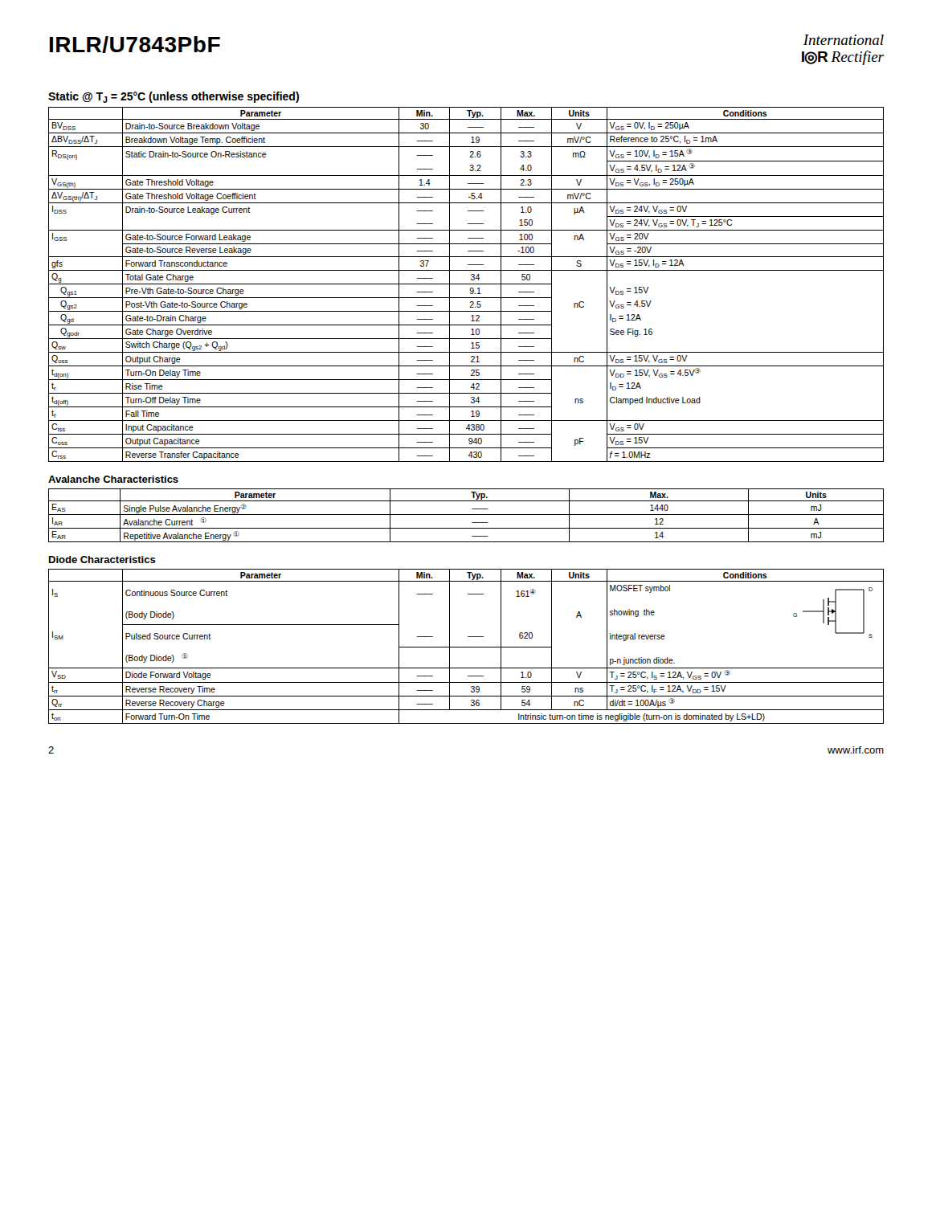IRLR/U7843PbF
International
I◎R Rectifier
Static @ TJ = 25°C (unless otherwise specified)
| | Parameter | Min. | Typ. | Max. | Units | Conditions |
| --- | --- | --- | --- | --- | --- | --- |
| BV DSS | Drain-to-Source Breakdown Voltage | 30 | —— | —— | V | V GS = 0V, I D = 250µA |
| ΔBV DSS /ΔT J | Breakdown Voltage Temp. Coefficient | —— | 19 | —— | mV/°C | Reference to 25°C, I D = 1mA |
| R DS(on) | Static Drain-to-Source On-Resistance | —— | 2.6 | 3.3 | mΩ | V GS = 10V, I D = 15A ③ |
| | | —— | 3.2 | 4.0 | | V GS = 4.5V, I D = 12A ③ |
| V GS(th) | Gate Threshold Voltage | 1.4 | —— | 2.3 | V | V DS = V GS , I D = 250µA |
| ΔV GS(th) /ΔT J | Gate Threshold Voltage Coefficient | —— | -5.4 | —— | mV/°C | |
| I DSS | Drain-to-Source Leakage Current | —— | —— | 1.0 | µA | V DS = 24V, V GS = 0V |
| | | —— | —— | 150 | | V DS = 24V, V GS = 0V, T J = 125°C |
| I GSS | Gate-to-Source Forward Leakage | —— | —— | 100 | nA | V GS = 20V |
| | Gate-to-Source Reverse Leakage | —— | —— | -100 | | V GS = -20V |
| gfs | Forward Transconductance | 37 | —— | —— | S | V DS = 15V, I D = 12A |
| Q g | Total Gate Charge | —— | 34 | 50 | | |
| Q gs1 | Pre-Vth Gate-to-Source Charge | —— | 9.1 | —— | | V DS = 15V |
| Q gs2 | Post-Vth Gate-to-Source Charge | —— | 2.5 | —— | nC | V GS = 4.5V |
| Q gd | Gate-to-Drain Charge | —— | 12 | —— | | I D = 12A |
| Q godr | Gate Charge Overdrive | —— | 10 | —— | | See Fig. 16 |
| Q sw | Switch Charge (Q gs2 + Q gd ) | —— | 15 | —— | | |
| Q oss | Output Charge | —— | 21 | —— | nC | V DS = 15V, V GS = 0V |
| t d(on) | Turn-On Delay Time | —— | 25 | —— | | V DD = 15V, V GS = 4.5V ③ |
| t r | Rise Time | —— | 42 | —— | | I D = 12A |
| t d(off) | Turn-Off Delay Time | —— | 34 | —— | ns | Clamped Inductive Load |
| t f | Fall Time | —— | 19 | —— | | |
| C iss | Input Capacitance | —— | 4380 | —— | | V GS = 0V |
| C oss | Output Capacitance | —— | 940 | —— | pF | V DS = 15V |
| C rss | Reverse Transfer Capacitance | —— | 430 | —— | | f = 1.0MHz |
Avalanche Characteristics
| | Parameter | Typ. | Max. | Units |
| --- | --- | --- | --- | --- |
| E AS | Single Pulse Avalanche Energy ② | —— | 1440 | mJ |
| I AR | Avalanche Current ① | —— | 12 | A |
| E AR | Repetitive Avalanche Energy ① | —— | 14 | mJ |
Diode Characteristics
| | Parameter | Min. | Typ. | Max. | Units | Conditions |
| --- | --- | --- | --- | --- | --- | --- |
| I S | Continuous Source Current | —— | —— | 161 ④ | | MOSFET symbol showing the integral reverse p-n junction diode. D G S |
| | (Body Diode) | | | | A |
| I SM | Pulsed Source Current | —— | —— | 620 | |
| | (Body Diode) ① | | | | |
| V SD | Diode Forward Voltage | —— | —— | 1.0 | V | T J = 25°C, I S = 12A, V GS = 0V ③ |
| t rr | Reverse Recovery Time | —— | 39 | 59 | ns | T J = 25°C, I F = 12A, V DD = 15V |
| Q rr | Reverse Recovery Charge | —— | 36 | 54 | nC | di/dt = 100A/µs ③ |
| t on | Forward Turn-On Time | Intrinsic turn-on time is negligible (turn-on is dominated by LS+LD) |
2
www.irf.com